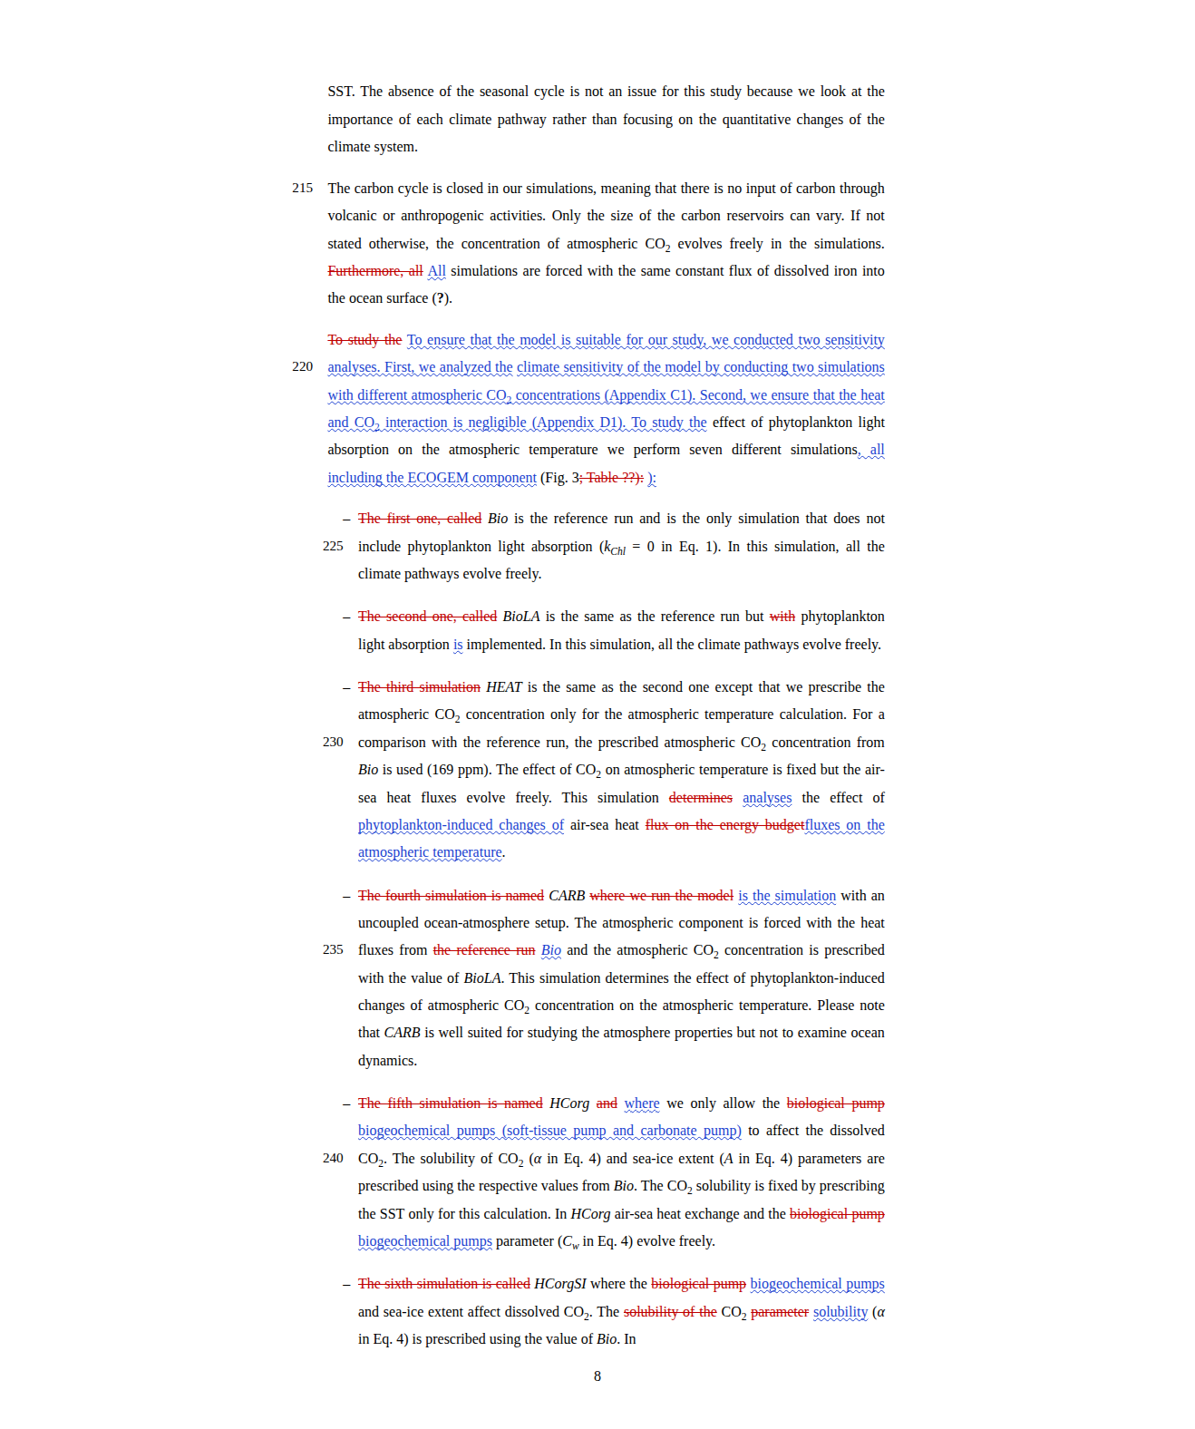SST. The absence of the seasonal cycle is not an issue for this study because we look at the importance of each climate pathway rather than focusing on the quantitative changes of the climate system.
215 The carbon cycle is closed in our simulations, meaning that there is no input of carbon through volcanic or anthropogenic activities. Only the size of the carbon reservoirs can vary. If not stated otherwise, the concentration of atmospheric CO2 evolves freely in the simulations. Furthermore, all All simulations are forced with the same constant flux of dissolved iron into the ocean surface (?).
To study the To ensure that the model is suitable for our study, we conducted two sensitivity analyses. First, we analyzed the 220 climate sensitivity of the model by conducting two simulations with different atmospheric CO2 concentrations (Appendix C1). Second, we ensure that the heat and CO2 interaction is negligible (Appendix D1). To study the effect of phytoplankton light absorption on the atmospheric temperature we perform seven different simulations, all including the ECOGEM component (Fig. 3; Table ??): ):
The first one, called Bio is the reference run and is the only simulation that does not include phytoplankton light absorp225tion (kChl = 0 in Eq. 1). In this simulation, all the climate pathways evolve freely.
The second one, called BioLA is the same as the reference run but with phytoplankton light absorption is implemented. In this simulation, all the climate pathways evolve freely.
The third simulation HEAT is the same as the second one except that we prescribe the atmospheric CO2 concentration only for the atmospheric temperature calculation. For a comparison with the reference run, the prescribed atmospheric 230 CO2 concentration from Bio is used (169 ppm). The effect of CO2 on atmospheric temperature is fixed but the air-sea heat fluxes evolve freely. This simulation determines analyses the effect of phytoplankton-induced changes of air-sea heat flux on the energy budgetfluxes on the atmospheric temperature.
The fourth simulation is named CARB where we run the model is the simulation with an uncoupled ocean-atmosphere setup. The atmospheric component is forced with the heat fluxes from the reference run Bio and the atmospheric CO2 235concentration is prescribed with the value of BioLA. This simulation determines the effect of phytoplankton-induced changes of atmospheric CO2 concentration on the atmospheric temperature. Please note that CARB is well suited for studying the atmosphere properties but not to examine ocean dynamics.
The fifth simulation is named HCorg and where we only allow the biological pump biogeochemical pumps (soft-tissue pump and carbonate pump) to affect the dissolved CO2. The solubility of CO2 (α in Eq. 4) and sea-ice extent (A in Eq. 2404) parameters are prescribed using the respective values from Bio. The CO2 solubility is fixed by prescribing the SST only for this calculation. In HCorg air-sea heat exchange and the biological pump biogeochemical pumps parameter (Cw in Eq. 4) evolve freely.
The sixth simulation is called HCorgSI where the biological pump biogeochemical pumps and sea-ice extent affect dissolved CO2. The solubility of the CO2 parameter solubility (α in Eq. 4) is prescribed using the value of Bio. In
8